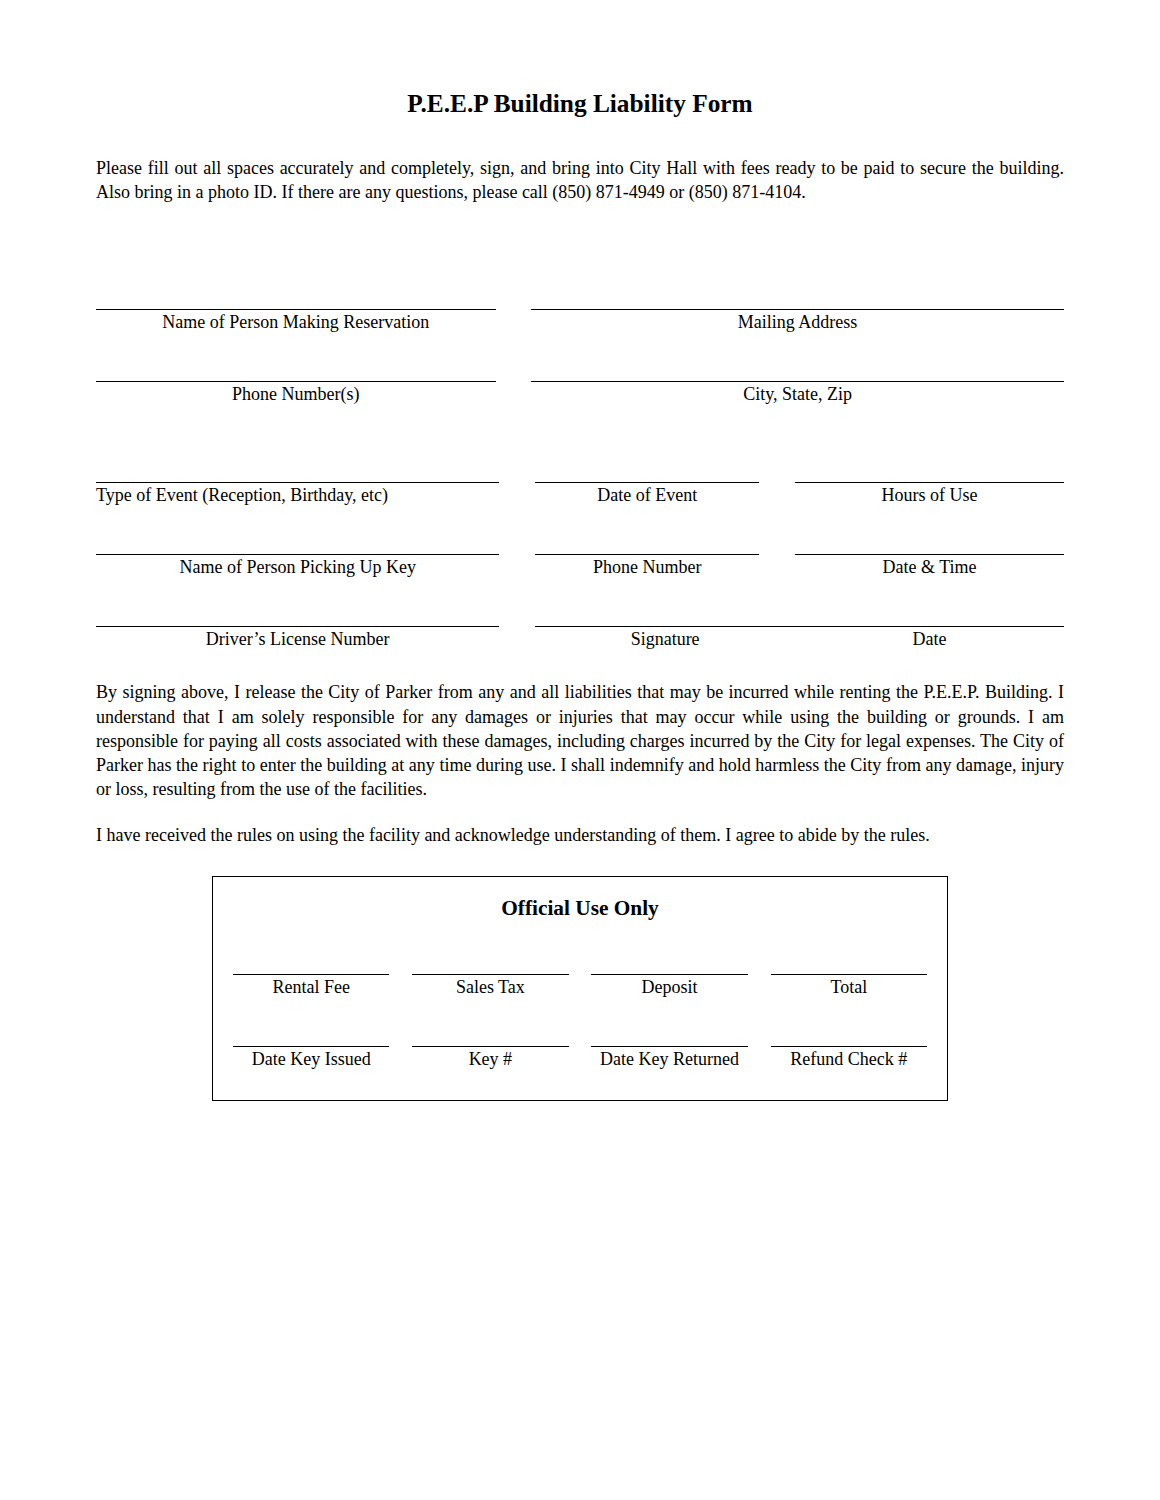P.E.E.P Building Liability Form
Please fill out all spaces accurately and completely, sign, and bring into City Hall with fees ready to be paid to secure the building. Also bring in a photo ID. If there are any questions, please call (850) 871-4949 or (850) 871-4104.
| Name of Person Making Reservation | | Mailing Address |
| Phone Number(s) | | City, State, Zip |
| Type of Event (Reception, Birthday, etc) | | Date of Event | | Hours of Use |
| Name of Person Picking Up Key | | Phone Number | | Date & Time |
| Driver’s License Number | | Signature | Date |
By signing above, I release the City of Parker from any and all liabilities that may be incurred while renting the P.E.E.P. Building. I understand that I am solely responsible for any damages or injuries that may occur while using the building or grounds. I am responsible for paying all costs associated with these damages, including charges incurred by the City for legal expenses. The City of Parker has the right to enter the building at any time during use. I shall indemnify and hold harmless the City from any damage, injury or loss, resulting from the use of the facilities.
I have received the rules on using the facility and acknowledge understanding of them. I agree to abide by the rules.
Official Use Only
| Rental Fee | | Sales Tax | | Deposit | | Total |
| Date Key Issued | | Key # | | Date Key Returned | | Refund Check # |